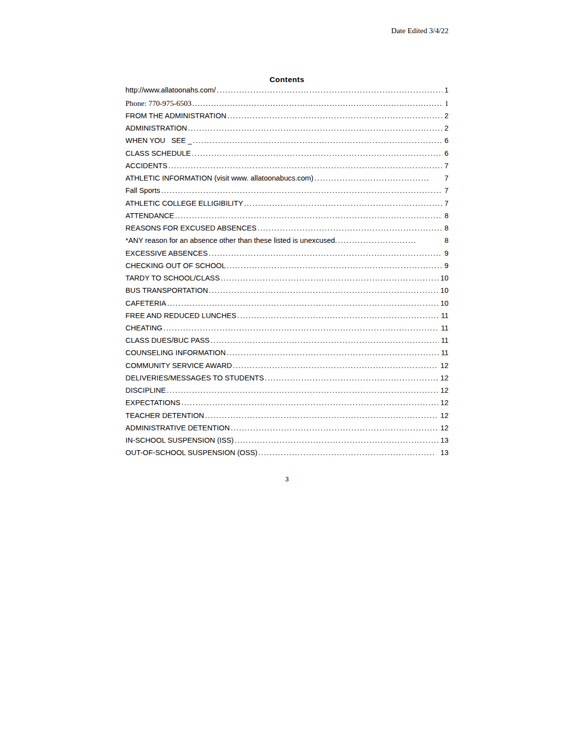Date Edited 3/4/22
Contents
http://www.allatoonahs.com/ ........................................................................................... 1
Phone: 770-975-6503 ....................................................................................................... 1
FROM THE ADMINISTRATION ............................................................................... 2
ADMINISTRATION .................................................................................................. 2
WHEN YOU SEE _ ................................................................................................ 6
CLASS SCHEDULE .................................................................................................... 6
ACCIDENTS .............................................................................................................. 7
ATHLETIC INFORMATION (visit www. allatoonabucs.com) ......................................... 7
Fall Sports .............................................................................................................. 7
ATHLETIC COLLEGE ELLIGIBILITY ........................................................................... 7
ATTENDANCE ........................................................................................................... 8
REASONS FOR EXCUSED ABSENCES ................................................................... 8
*ANY reason for an absence other than these listed is unexcused. ............................ 8
EXCESSIVE ABSENCES ........................................................................................... 9
CHECKING OUT OF SCHOOL ................................................................................. 9
TARDY TO SCHOOL/CLASS ................................................................................... 10
BUS TRANSPORTATION ........................................................................................... 10
CAFETERIA .............................................................................................................. 10
FREE AND REDUCED LUNCHES .......................................................................... 11
CHEATING ................................................................................................................ 11
CLASS DUES/BUC PASS .......................................................................................... 11
COUNSELING INFORMATION ................................................................................... 11
COMMUNITY SERVICE AWARD ............................................................................... 12
DELIVERIES/MESSAGES TO STUDENTS ............................................................... 12
DISCIPLINE ............................................................................................................... 12
EXPECTATIONS ..................................................................................................... 12
TEACHER DETENTION ........................................................................................... 12
ADMINISTRATIVE DETENTION ............................................................................. 12
IN-SCHOOL SUSPENSION (ISS) ............................................................................ 13
OUT-OF-SCHOOL SUSPENSION (OSS) ............................................................... 13
3